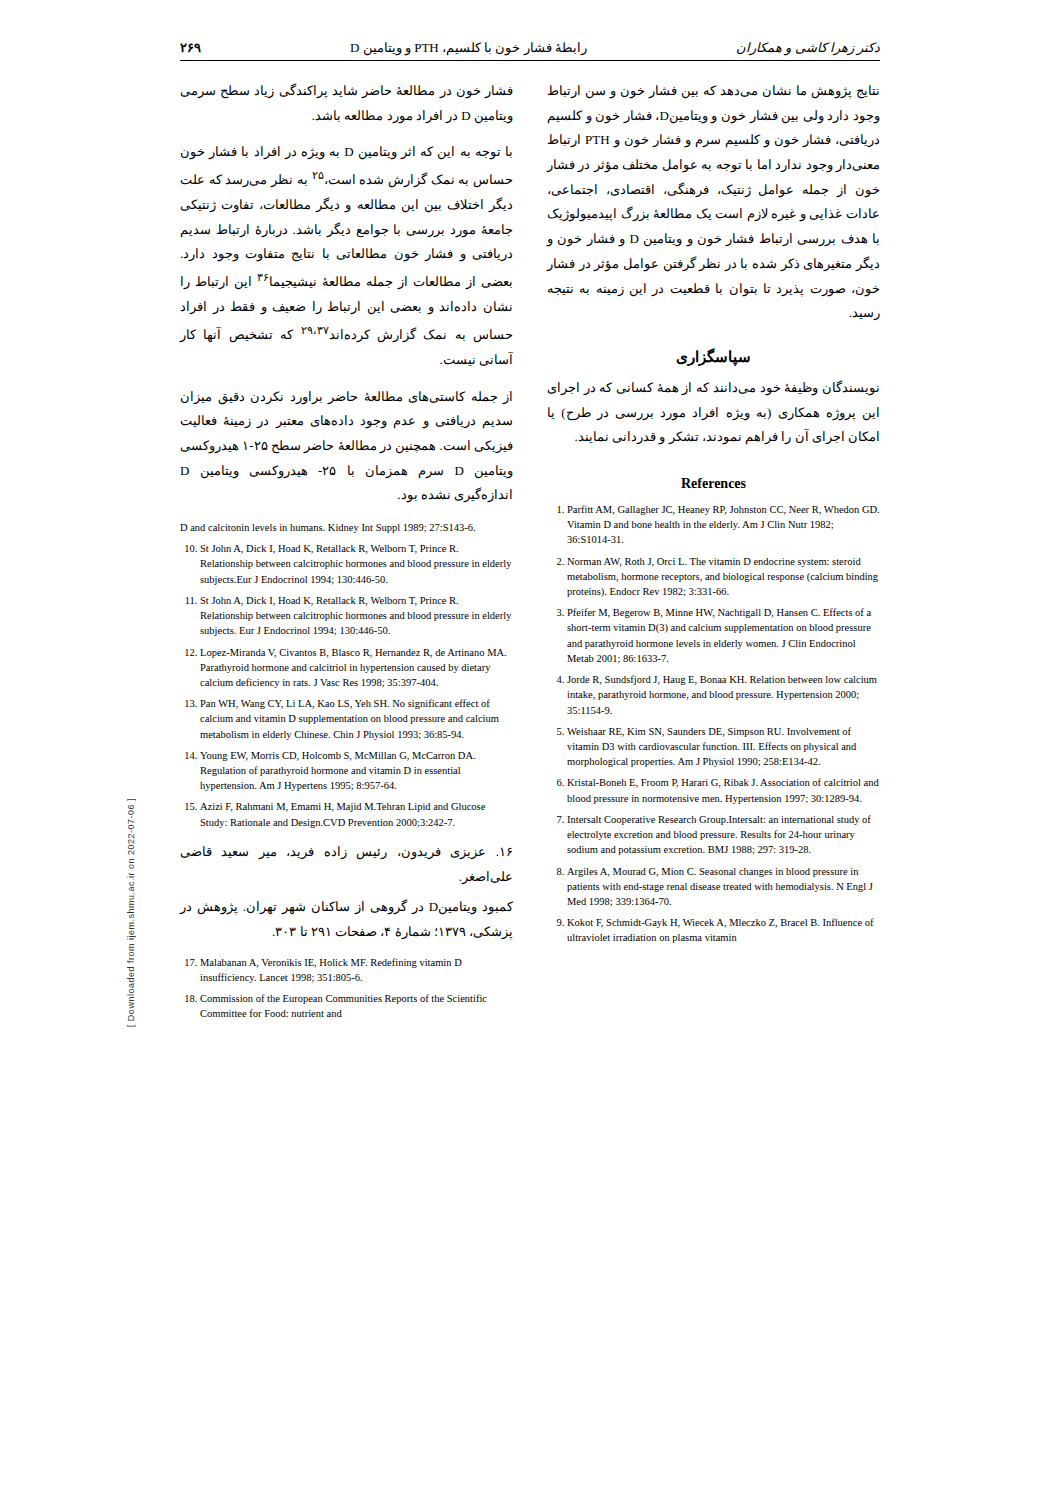[ Downloaded from ijem.shmu.ac.ir on 2022-07-06 ]
دکتر زهرا کاشی و همکاران
رابطهٔ فشار خون با کلسیم، PTH و ویتامین D
۲۶۹
نتایج پژوهش ما نشان می‌دهد که بین فشار خون و سن ارتباط وجود دارد ولی بین فشار خون و ویتامینD، فشار خون و کلسیم دریافتی، فشار خون و کلسیم سرم و فشار خون و PTH ارتباط معنی‌دار وجود ندارد اما با توجه به عوامل مختلف مؤثر در فشار خون از جمله عوامل ژنتیک، فرهنگی، اقتصادی، اجتماعی، عادات غذایی و غیره لازم است یک مطالعهٔ بزرگ اپیدمیولوژیک با هدف بررسی ارتباط فشار خون و ویتامین D و فشار خون و دیگر متغیرهای ذکر شده با در نظر گرفتن عوامل مؤثر در فشار خون، صورت پذیرد تا بتوان با قطعیت در این زمینه به نتیجه رسید.
سپاسگزاری
نویسندگان وظیفهٔ خود می‌دانند که از همهٔ کسانی که در اجرای این پروژه همکاری (به ویژه افراد مورد بررسی در طرح) یا امکان اجرای آن را فراهم نمودند، تشکر و قدردانی نمایند.
References
Parfitt AM, Gallagher JC, Heaney RP, Johnston CC, Neer R, Whedon GD. Vitamin D and bone health in the elderly. Am J Clin Nutr 1982; 36:S1014-31.
Norman AW, Roth J, Orci L. The vitamin D endocrine system: steroid metabolism, hormone receptors, and biological response (calcium binding proteins). Endocr Rev 1982; 3:331-66.
Pfeifer M, Begerow B, Minne HW, Nachtigall D, Hansen C. Effects of a short-term vitamin D(3) and calcium supplementation on blood pressure and parathyroid hormone levels in elderly women. J Clin Endocrinol Metab 2001; 86:1633-7.
Jorde R, Sundsfjord J, Haug E, Bonaa KH. Relation between low calcium intake, parathyroid hormone, and blood pressure. Hypertension 2000; 35:1154-9.
Weishaar RE, Kim SN, Saunders DE, Simpson RU. Involvement of vitamin D3 with cardiovascular function. III. Effects on physical and morphological properties. Am J Physiol 1990; 258:E134-42.
Kristal-Boneh E, Froom P, Harari G, Ribak J. Association of calcitriol and blood pressure in normotensive men. Hypertension 1997; 30:1289-94.
Intersalt Cooperative Research Group.Intersalt: an international study of electrolyte excretion and blood pressure. Results for 24-hour urinary sodium and potassium excretion. BMJ 1988; 297: 319-28.
Argiles A, Mourad G, Mion C. Seasonal changes in blood pressure in patients with end-stage renal disease treated with hemodialysis. N Engl J Med 1998; 339:1364-70.
Kokot F, Schmidt-Gayk H, Wiecek A, Mleczko Z, Bracel B. Influence of ultraviolet irradiation on plasma vitamin
فشار خون در مطالعهٔ حاضر شاید پراکندگی زیاد سطح سرمی ویتامین D در افراد مورد مطالعه باشد.
با توجه به این که اثر ویتامین D به ویژه در افراد با فشار خون حساس به نمک گزارش شده است،۲۵ به نظر می‌رسد که علت دیگر اختلاف بین این مطالعه و دیگر مطالعات، تفاوت ژنتیکی جامعهٔ مورد بررسی با جوامع دیگر باشد. دربارهٔ ارتباط سدیم دریافتی و فشار خون مطالعاتی با نتایج متفاوت وجود دارد. بعضی از مطالعات از جمله مطالعهٔ نیشیجیما۳۶ این ارتباط را نشان داده‌اند و بعضی این ارتباط را ضعیف و فقط در افراد حساس به نمک گزارش کرده‌اند۲۹،۳۷ که تشخیص آنها کار آسانی نیست.
از جمله کاستی‌های مطالعهٔ حاضر براورد نکردن دقیق میزان سدیم دریافتی و عدم وجود داده‌های معتبر در زمینهٔ فعالیت فیزیکی است. همچنین در مطالعهٔ حاضر سطح ۲۵-۱ هیدروکسی ویتامین D سرم همزمان با ۲۵- هیدروکسی ویتامین D اندازه‌گیری نشده بود.
D and calcitonin levels in humans. Kidney Int Suppl 1989; 27:S143-6.
St John A, Dick I, Hoad K, Retallack R, Welborn T, Prince R. Relationship between calcitrophic hormones and blood pressure in elderly subjects.Eur J Endocrinol 1994; 130:446-50.
St John A, Dick I, Hoad K, Retallack R, Welborn T, Prince R. Relationship between calcitrophic hormones and blood pressure in elderly subjects. Eur J Endocrinol 1994; 130:446-50.
Lopez-Miranda V, Civantos B, Blasco R, Hernandez R, de Artinano MA. Parathyroid hormone and calcitriol in hypertension caused by dietary calcium deficiency in rats. J Vasc Res 1998; 35:397-404.
Pan WH, Wang CY, Li LA, Kao LS, Yeh SH. No significant effect of calcium and vitamin D supplementation on blood pressure and calcium metabolism in elderly Chinese. Chin J Physiol 1993; 36:85-94.
Young EW, Morris CD, Holcomb S, McMillan G, McCarron DA. Regulation of parathyroid hormone and vitamin D in essential hypertension. Am J Hypertens 1995; 8:957-64.
Azizi F, Rahmani M, Emami H, Majid M.Tehran Lipid and Glucose Study: Rationale and Design.CVD Prevention 2000;3:242-7.
۱۶. عزیزی فریدون، رئیس زاده فرید، میر سعید قاضی علی‌اصغر.
کمبود ویتامینD در گروهی از ساکنان شهر تهران. پژوهش در پزشکی، ۱۳۷۹؛ شمارهٔ ۴، صفحات ۲۹۱ تا ۳۰۳.
Malabanan A, Veronikis IE, Holick MF. Redefining vitamin D insufficiency. Lancet 1998; 351:805-6.
Commission of the European Communities Reports of the Scientific Committee for Food: nutrient and